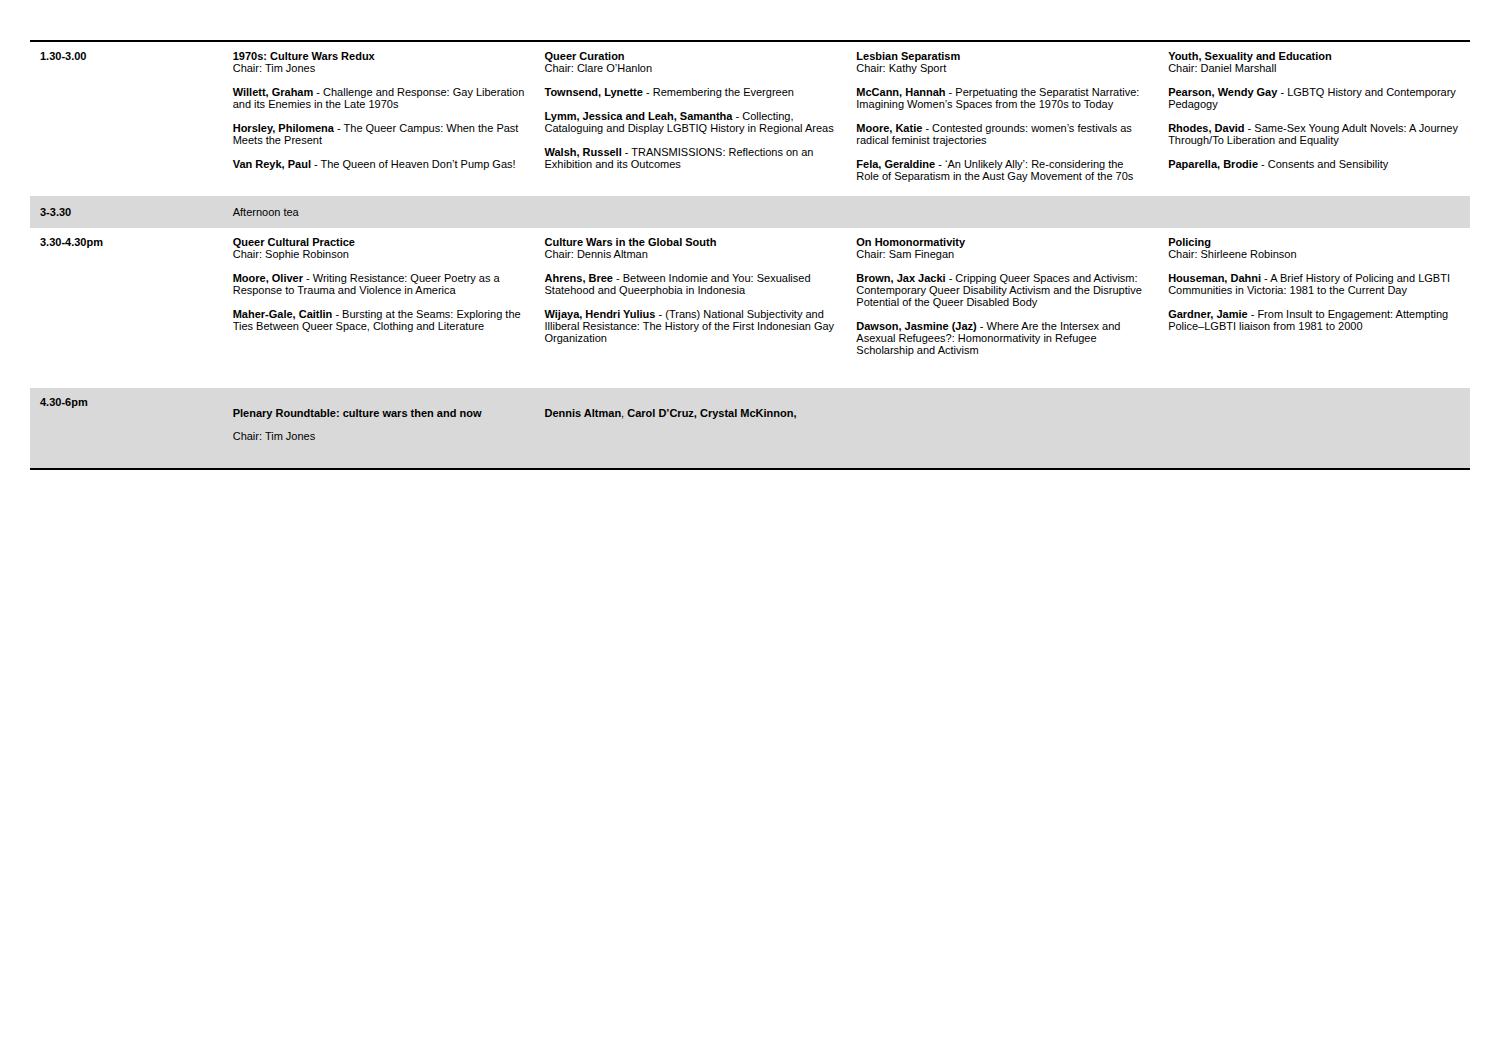| 1.30-3.00 | 1970s: Culture Wars Redux Chair: Tim Jones Willett, Graham - Challenge and Response: Gay Liberation and its Enemies in the Late 1970s Horsley, Philomena - The Queer Campus: When the Past Meets the Present Van Reyk, Paul - The Queen of Heaven Don’t Pump Gas! | Queer Curation Chair: Clare O’Hanlon Townsend, Lynette - Remembering the Evergreen Lymm, Jessica and Leah, Samantha - Collecting, Cataloguing and Display LGBTIQ History in Regional Areas Walsh, Russell - TRANSMISSIONS: Reflections on an Exhibition and its Outcomes | Lesbian Separatism Chair: Kathy Sport McCann, Hannah - Perpetuating the Separatist Narrative: Imagining Women’s Spaces from the 1970s to Today Moore, Katie - Contested grounds: women’s festivals as radical feminist trajectories Fela, Geraldine - ‘An Unlikely Ally’: Re-considering the Role of Separatism in the Aust Gay Movement of the 70s | Youth, Sexuality and Education Chair: Daniel Marshall Pearson, Wendy Gay - LGBTQ History and Contemporary Pedagogy Rhodes, David - Same-Sex Young Adult Novels: A Journey Through/To Liberation and Equality Paparella, Brodie - Consents and Sensibility |
| 3-3.30 | Afternoon tea |
| 3.30-4.30pm | Queer Cultural Practice Chair: Sophie Robinson Moore, Oliver - Writing Resistance: Queer Poetry as a Response to Trauma and Violence in America Maher-Gale, Caitlin - Bursting at the Seams: Exploring the Ties Between Queer Space, Clothing and Literature | Culture Wars in the Global South Chair: Dennis Altman Ahrens, Bree - Between Indomie and You: Sexualised Statehood and Queerphobia in Indonesia Wijaya, Hendri Yulius - (Trans) National Subjectivity and Illiberal Resistance: The History of the First Indonesian Gay Organization | On Homonormativity Chair: Sam Finegan Brown, Jax Jacki - Cripping Queer Spaces and Activism: Contemporary Queer Disability Activism and the Disruptive Potential of the Queer Disabled Body Dawson, Jasmine (Jaz) - Where Are the Intersex and Asexual Refugees?: Homonormativity in Refugee Scholarship and Activism | Policing Chair: Shirleene Robinson Houseman, Dahni - A Brief History of Policing and LGBTI Communities in Victoria: 1981 to the Current Day Gardner, Jamie - From Insult to Engagement: Attempting Police–LGBTI liaison from 1981 to 2000 |
| 4.30-6pm | Plenary Roundtable: culture wars then and now Chair: Tim Jones | Dennis Altman , Carol D’Cruz, Crystal McKinnon, |